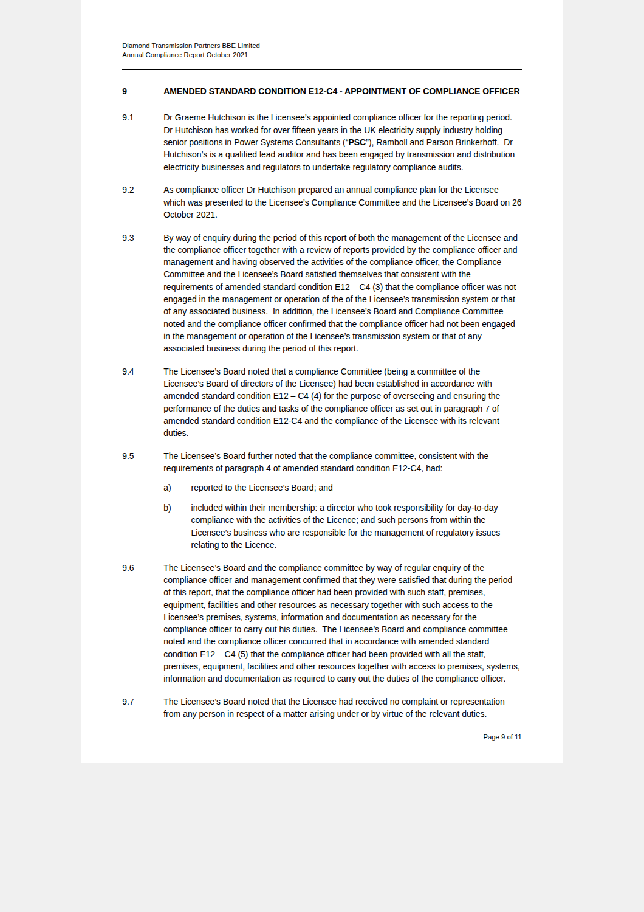Diamond Transmission Partners BBE Limited
Annual Compliance Report October 2021
9 Amended standard condition E12-C4 - appointment of compliance officer
9.1
Dr Graeme Hutchison is the Licensee’s appointed compliance officer for the reporting period. Dr Hutchison has worked for over fifteen years in the UK electricity supply industry holding senior positions in Power Systems Consultants (“PSC”), Ramboll and Parson Brinkerhoff. Dr Hutchison’s is a qualified lead auditor and has been engaged by transmission and distribution electricity businesses and regulators to undertake regulatory compliance audits.
9.2
As compliance officer Dr Hutchison prepared an annual compliance plan for the Licensee which was presented to the Licensee’s Compliance Committee and the Licensee’s Board on 26 October 2021.
9.3
By way of enquiry during the period of this report of both the management of the Licensee and the compliance officer together with a review of reports provided by the compliance officer and management and having observed the activities of the compliance officer, the Compliance Committee and the Licensee’s Board satisfied themselves that consistent with the requirements of amended standard condition E12 – C4 (3) that the compliance officer was not engaged in the management or operation of the of the Licensee’s transmission system or that of any associated business. In addition, the Licensee’s Board and Compliance Committee noted and the compliance officer confirmed that the compliance officer had not been engaged in the management or operation of the Licensee’s transmission system or that of any associated business during the period of this report.
9.4
The Licensee’s Board noted that a compliance Committee (being a committee of the Licensee’s Board of directors of the Licensee) had been established in accordance with amended standard condition E12 – C4 (4) for the purpose of overseeing and ensuring the performance of the duties and tasks of the compliance officer as set out in paragraph 7 of amended standard condition E12-C4 and the compliance of the Licensee with its relevant duties.
9.5
The Licensee’s Board further noted that the compliance committee, consistent with the requirements of paragraph 4 of amended standard condition E12-C4, had:
a) reported to the Licensee’s Board; and
b) included within their membership: a director who took responsibility for day-to-day compliance with the activities of the Licence; and such persons from within the Licensee’s business who are responsible for the management of regulatory issues relating to the Licence.
9.6
The Licensee’s Board and the compliance committee by way of regular enquiry of the compliance officer and management confirmed that they were satisfied that during the period of this report, that the compliance officer had been provided with such staff, premises, equipment, facilities and other resources as necessary together with such access to the Licensee’s premises, systems, information and documentation as necessary for the compliance officer to carry out his duties. The Licensee’s Board and compliance committee noted and the compliance officer concurred that in accordance with amended standard condition E12 – C4 (5) that the compliance officer had been provided with all the staff, premises, equipment, facilities and other resources together with access to premises, systems, information and documentation as required to carry out the duties of the compliance officer.
9.7
The Licensee’s Board noted that the Licensee had received no complaint or representation from any person in respect of a matter arising under or by virtue of the relevant duties.
Page 9 of 11